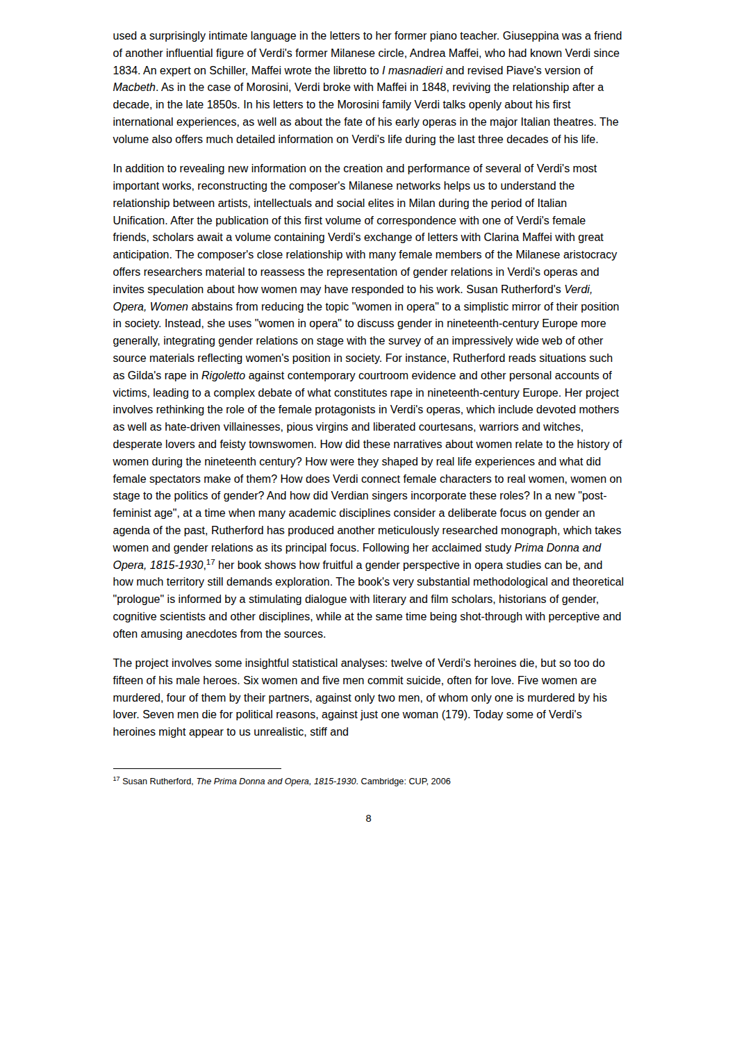used a surprisingly intimate language in the letters to her former piano teacher. Giuseppina was a friend of another influential figure of Verdi's former Milanese circle, Andrea Maffei, who had known Verdi since 1834. An expert on Schiller, Maffei wrote the libretto to I masnadieri and revised Piave's version of Macbeth. As in the case of Morosini, Verdi broke with Maffei in 1848, reviving the relationship after a decade, in the late 1850s. In his letters to the Morosini family Verdi talks openly about his first international experiences, as well as about the fate of his early operas in the major Italian theatres. The volume also offers much detailed information on Verdi's life during the last three decades of his life.
In addition to revealing new information on the creation and performance of several of Verdi's most important works, reconstructing the composer's Milanese networks helps us to understand the relationship between artists, intellectuals and social elites in Milan during the period of Italian Unification. After the publication of this first volume of correspondence with one of Verdi's female friends, scholars await a volume containing Verdi's exchange of letters with Clarina Maffei with great anticipation. The composer's close relationship with many female members of the Milanese aristocracy offers researchers material to reassess the representation of gender relations in Verdi's operas and invites speculation about how women may have responded to his work. Susan Rutherford's Verdi, Opera, Women abstains from reducing the topic "women in opera" to a simplistic mirror of their position in society. Instead, she uses "women in opera" to discuss gender in nineteenth-century Europe more generally, integrating gender relations on stage with the survey of an impressively wide web of other source materials reflecting women's position in society. For instance, Rutherford reads situations such as Gilda's rape in Rigoletto against contemporary courtroom evidence and other personal accounts of victims, leading to a complex debate of what constitutes rape in nineteenth-century Europe. Her project involves rethinking the role of the female protagonists in Verdi's operas, which include devoted mothers as well as hate-driven villainesses, pious virgins and liberated courtesans, warriors and witches, desperate lovers and feisty townswomen. How did these narratives about women relate to the history of women during the nineteenth century? How were they shaped by real life experiences and what did female spectators make of them? How does Verdi connect female characters to real women, women on stage to the politics of gender? And how did Verdian singers incorporate these roles? In a new "post-feminist age", at a time when many academic disciplines consider a deliberate focus on gender an agenda of the past, Rutherford has produced another meticulously researched monograph, which takes women and gender relations as its principal focus. Following her acclaimed study Prima Donna and Opera, 1815-1930,17 her book shows how fruitful a gender perspective in opera studies can be, and how much territory still demands exploration. The book's very substantial methodological and theoretical "prologue" is informed by a stimulating dialogue with literary and film scholars, historians of gender, cognitive scientists and other disciplines, while at the same time being shot-through with perceptive and often amusing anecdotes from the sources.
The project involves some insightful statistical analyses: twelve of Verdi's heroines die, but so too do fifteen of his male heroes. Six women and five men commit suicide, often for love. Five women are murdered, four of them by their partners, against only two men, of whom only one is murdered by his lover. Seven men die for political reasons, against just one woman (179). Today some of Verdi's heroines might appear to us unrealistic, stiff and
17 Susan Rutherford, The Prima Donna and Opera, 1815-1930. Cambridge: CUP, 2006
8